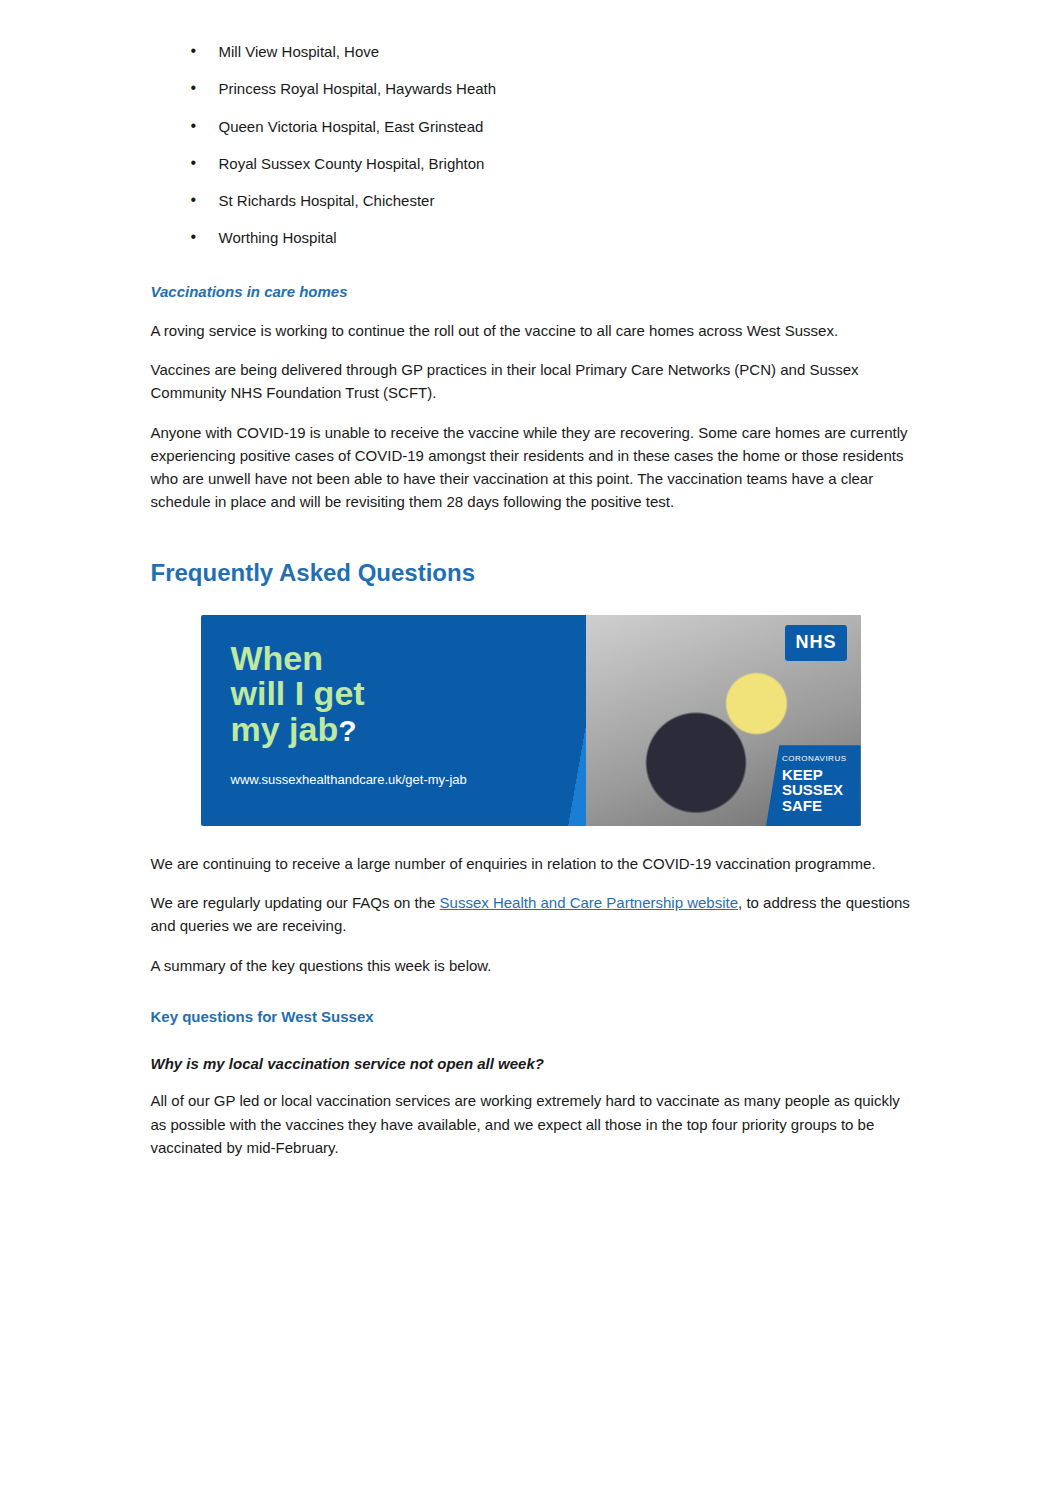Mill View Hospital, Hove
Princess Royal Hospital, Haywards Heath
Queen Victoria Hospital, East Grinstead
Royal Sussex County Hospital, Brighton
St Richards Hospital, Chichester
Worthing Hospital
Vaccinations in care homes
A roving service is working to continue the roll out of the vaccine to all care homes across West Sussex.
Vaccines are being delivered through GP practices in their local Primary Care Networks (PCN) and Sussex Community NHS Foundation Trust (SCFT).
Anyone with COVID-19 is unable to receive the vaccine while they are recovering. Some care homes are currently experiencing positive cases of COVID-19 amongst their residents and in these cases the home or those residents who are unwell have not been able to have their vaccination at this point. The vaccination teams have a clear schedule in place and will be revisiting them 28 days following the positive test.
Frequently Asked Questions
When
will I get
my jab?
www.sussexhealthandcare.uk/get-my-jab
NHS
CORONAVIRUSKEEP
SUSSEX
SAFE
We are continuing to receive a large number of enquiries in relation to the COVID-19 vaccination programme.
We are regularly updating our FAQs on the Sussex Health and Care Partnership website, to address the questions and queries we are receiving.
A summary of the key questions this week is below.
Key questions for West Sussex
Why is my local vaccination service not open all week?
All of our GP led or local vaccination services are working extremely hard to vaccinate as many people as quickly as possible with the vaccines they have available, and we expect all those in the top four priority groups to be vaccinated by mid-February.